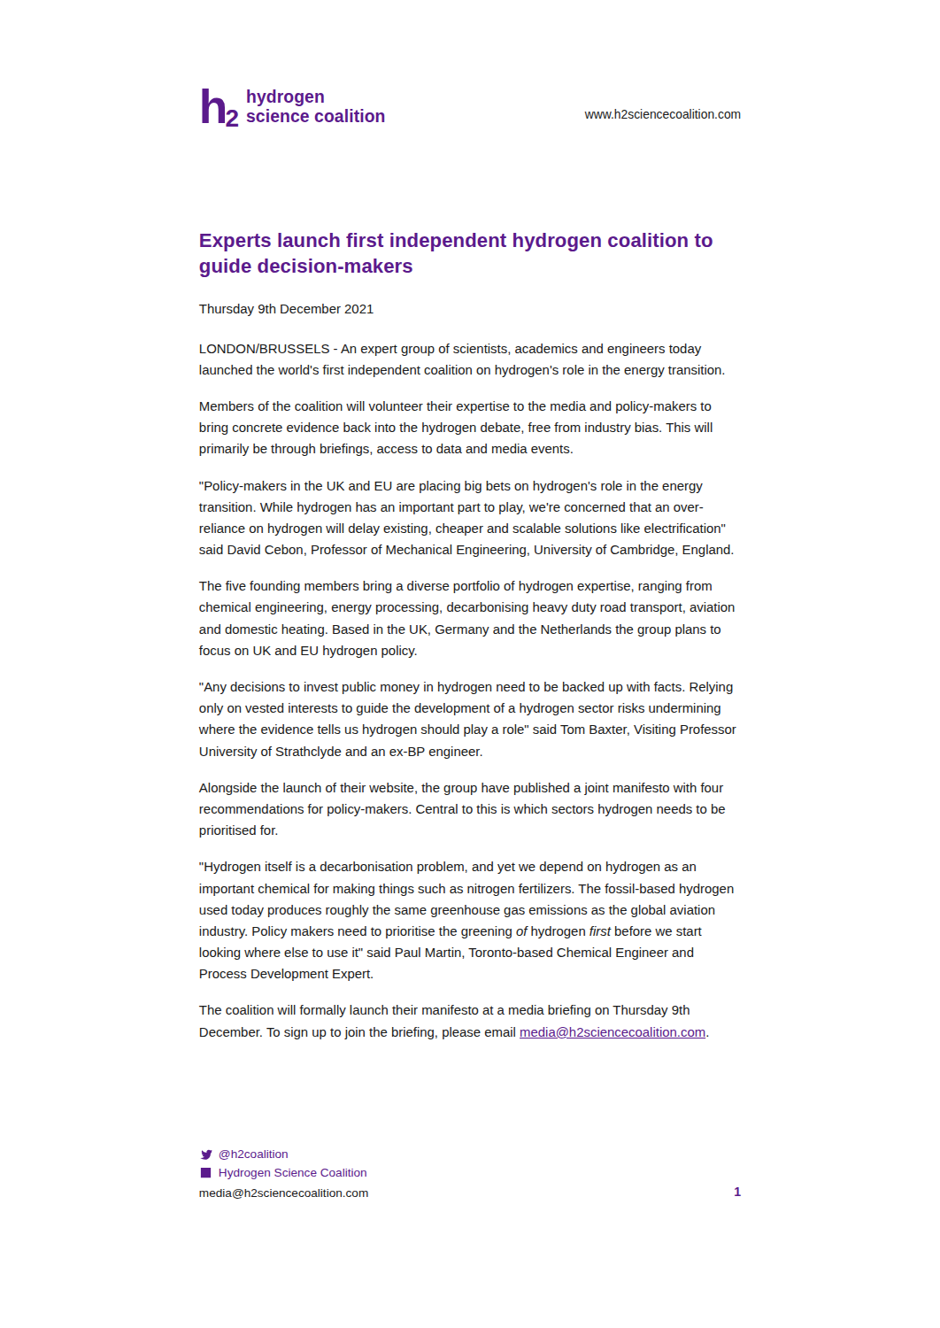h 2 hydrogen
science coalition
www.h2sciencecoalition.com
Experts launch first independent hydrogen coalition to guide decision-makers
Thursday 9th December 2021
LONDON/BRUSSELS - An expert group of scientists, academics and engineers today launched the world's first independent coalition on hydrogen's role in the energy transition.
Members of the coalition will volunteer their expertise to the media and policy-makers to bring concrete evidence back into the hydrogen debate, free from industry bias. This will primarily be through briefings, access to data and media events.
"Policy-makers in the UK and EU are placing big bets on hydrogen's role in the energy transition. While hydrogen has an important part to play, we're concerned that an over-reliance on hydrogen will delay existing, cheaper and scalable solutions like electrification" said David Cebon, Professor of Mechanical Engineering, University of Cambridge, England.
The five founding members bring a diverse portfolio of hydrogen expertise, ranging from chemical engineering, energy processing, decarbonising heavy duty road transport, aviation and domestic heating. Based in the UK, Germany and the Netherlands the group plans to focus on UK and EU hydrogen policy.
"Any decisions to invest public money in hydrogen need to be backed up with facts. Relying only on vested interests to guide the development of a hydrogen sector risks undermining where the evidence tells us hydrogen should play a role" said Tom Baxter, Visiting Professor University of Strathclyde and an ex-BP engineer.
Alongside the launch of their website, the group have published a joint manifesto with four recommendations for policy-makers. Central to this is which sectors hydrogen needs to be prioritised for.
"Hydrogen itself is a decarbonisation problem, and yet we depend on hydrogen as an important chemical for making things such as nitrogen fertilizers. The fossil-based hydrogen used today produces roughly the same greenhouse gas emissions as the global aviation industry. Policy makers need to prioritise the greening of hydrogen first before we start looking where else to use it" said Paul Martin, Toronto-based Chemical Engineer and Process Development Expert.
The coalition will formally launch their manifesto at a media briefing on Thursday 9th December. To sign up to join the briefing, please email media@h2sciencecoalition.com.
@h2coalition
Hydrogen Science Coalition
media@h2sciencecoalition.com 1